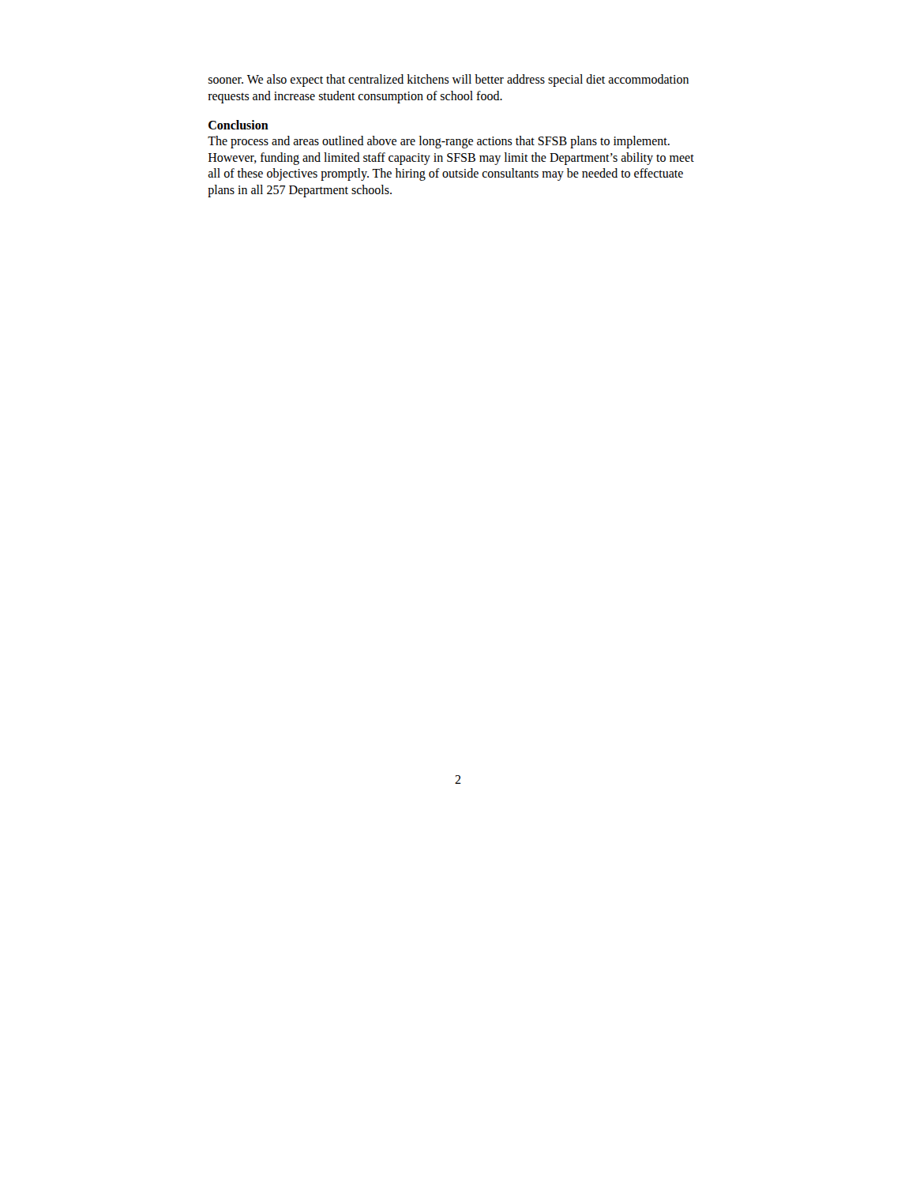sooner. We also expect that centralized kitchens will better address special diet accommodation requests and increase student consumption of school food.
Conclusion
The process and areas outlined above are long-range actions that SFSB plans to implement. However, funding and limited staff capacity in SFSB may limit the Department’s ability to meet all of these objectives promptly. The hiring of outside consultants may be needed to effectuate plans in all 257 Department schools.
2